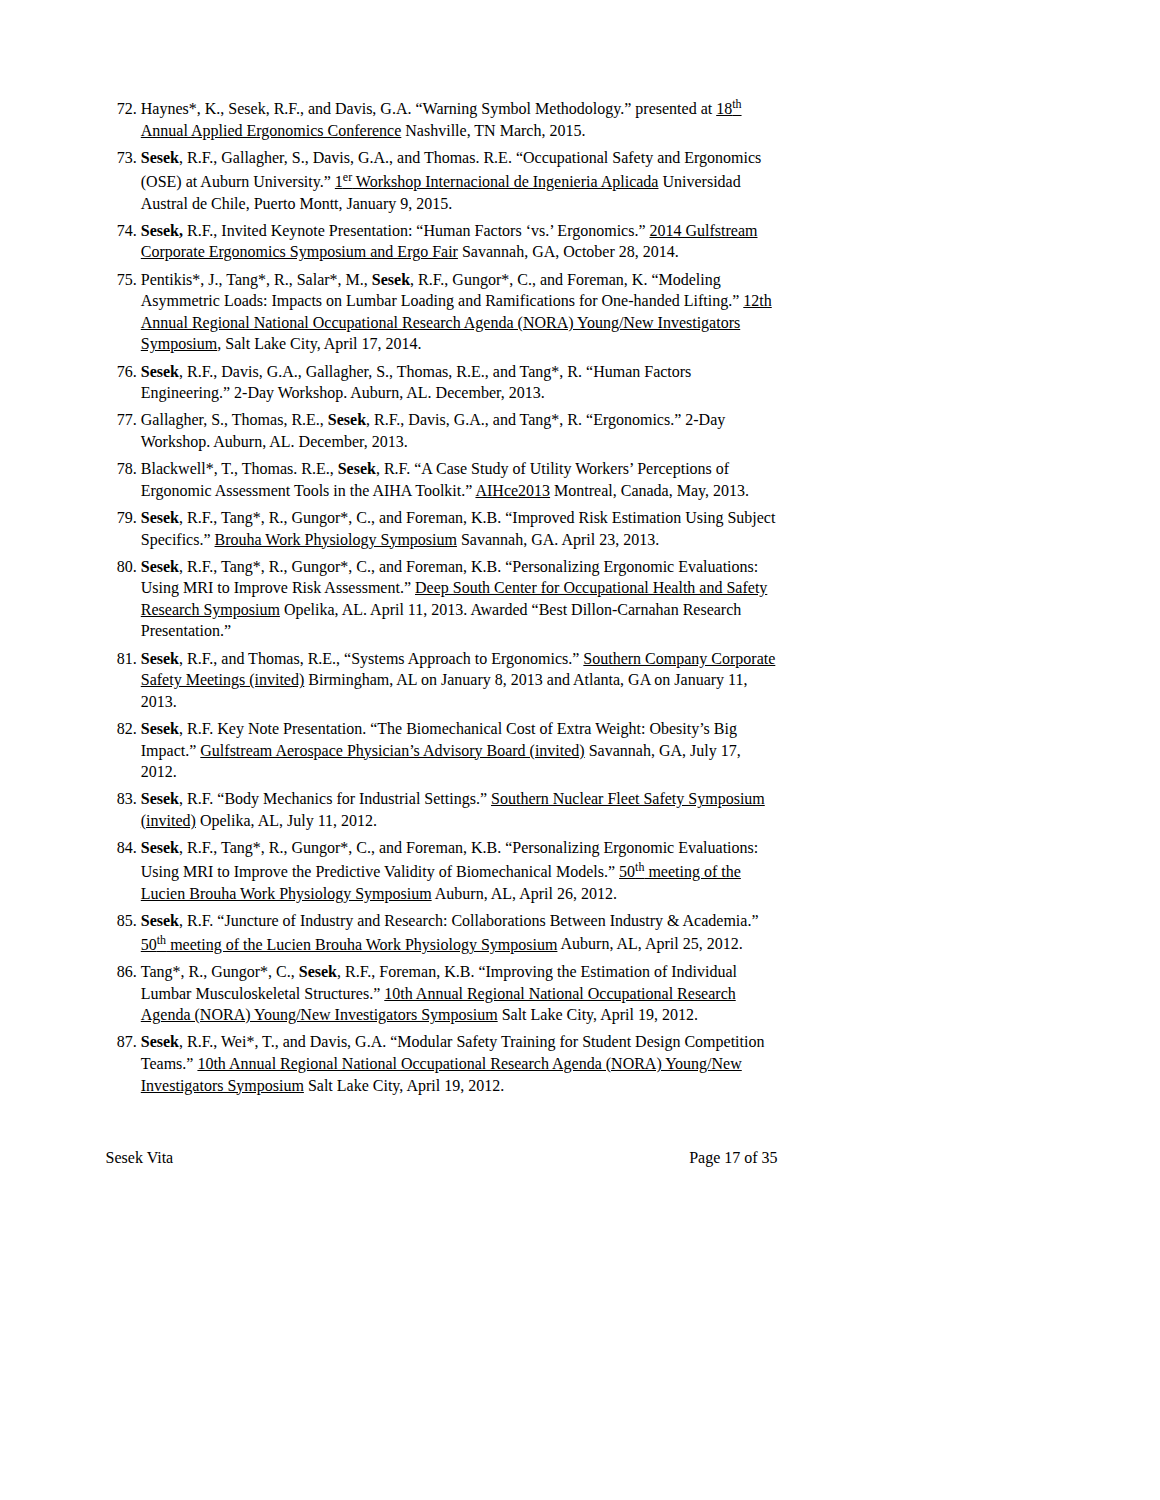Haynes*, K., Sesek, R.F., and Davis, G.A. “Warning Symbol Methodology.” presented at 18th Annual Applied Ergonomics Conference Nashville, TN March, 2015.
Sesek, R.F., Gallagher, S., Davis, G.A., and Thomas. R.E. “Occupational Safety and Ergonomics (OSE) at Auburn University.” 1er Workshop Internacional de Ingenieria Aplicada Universidad Austral de Chile, Puerto Montt, January 9, 2015.
Sesek, R.F., Invited Keynote Presentation: “Human Factors ‘vs.’ Ergonomics.” 2014 Gulfstream Corporate Ergonomics Symposium and Ergo Fair Savannah, GA, October 28, 2014.
Pentikis*, J., Tang*, R., Salar*, M., Sesek, R.F., Gungor*, C., and Foreman, K. “Modeling Asymmetric Loads: Impacts on Lumbar Loading and Ramifications for One-handed Lifting.” 12th Annual Regional National Occupational Research Agenda (NORA) Young/New Investigators Symposium, Salt Lake City, April 17, 2014.
Sesek, R.F., Davis, G.A., Gallagher, S., Thomas, R.E., and Tang*, R. “Human Factors Engineering.” 2-Day Workshop. Auburn, AL. December, 2013.
Gallagher, S., Thomas, R.E., Sesek, R.F., Davis, G.A., and Tang*, R. “Ergonomics.” 2-Day Workshop. Auburn, AL. December, 2013.
Blackwell*, T., Thomas. R.E., Sesek, R.F. “A Case Study of Utility Workers’ Perceptions of Ergonomic Assessment Tools in the AIHA Toolkit.” AIHce2013 Montreal, Canada, May, 2013.
Sesek, R.F., Tang*, R., Gungor*, C., and Foreman, K.B. “Improved Risk Estimation Using Subject Specifics.” Brouha Work Physiology Symposium Savannah, GA. April 23, 2013.
Sesek, R.F., Tang*, R., Gungor*, C., and Foreman, K.B. “Personalizing Ergonomic Evaluations: Using MRI to Improve Risk Assessment.” Deep South Center for Occupational Health and Safety Research Symposium Opelika, AL. April 11, 2013. Awarded “Best Dillon-Carnahan Research Presentation.”
Sesek, R.F., and Thomas, R.E., “Systems Approach to Ergonomics.” Southern Company Corporate Safety Meetings (invited) Birmingham, AL on January 8, 2013 and Atlanta, GA on January 11, 2013.
Sesek, R.F. Key Note Presentation. “The Biomechanical Cost of Extra Weight: Obesity’s Big Impact.” Gulfstream Aerospace Physician’s Advisory Board (invited) Savannah, GA, July 17, 2012.
Sesek, R.F. “Body Mechanics for Industrial Settings.” Southern Nuclear Fleet Safety Symposium (invited) Opelika, AL, July 11, 2012.
Sesek, R.F., Tang*, R., Gungor*, C., and Foreman, K.B. “Personalizing Ergonomic Evaluations: Using MRI to Improve the Predictive Validity of Biomechanical Models.” 50th meeting of the Lucien Brouha Work Physiology Symposium Auburn, AL, April 26, 2012.
Sesek, R.F. “Juncture of Industry and Research: Collaborations Between Industry & Academia.” 50th meeting of the Lucien Brouha Work Physiology Symposium Auburn, AL, April 25, 2012.
Tang*, R., Gungor*, C., Sesek, R.F., Foreman, K.B. “Improving the Estimation of Individual Lumbar Musculoskeletal Structures.” 10th Annual Regional National Occupational Research Agenda (NORA) Young/New Investigators Symposium Salt Lake City, April 19, 2012.
Sesek, R.F., Wei*, T., and Davis, G.A. “Modular Safety Training for Student Design Competition Teams.” 10th Annual Regional National Occupational Research Agenda (NORA) Young/New Investigators Symposium Salt Lake City, April 19, 2012.
Sesek Vita Page 17 of 35